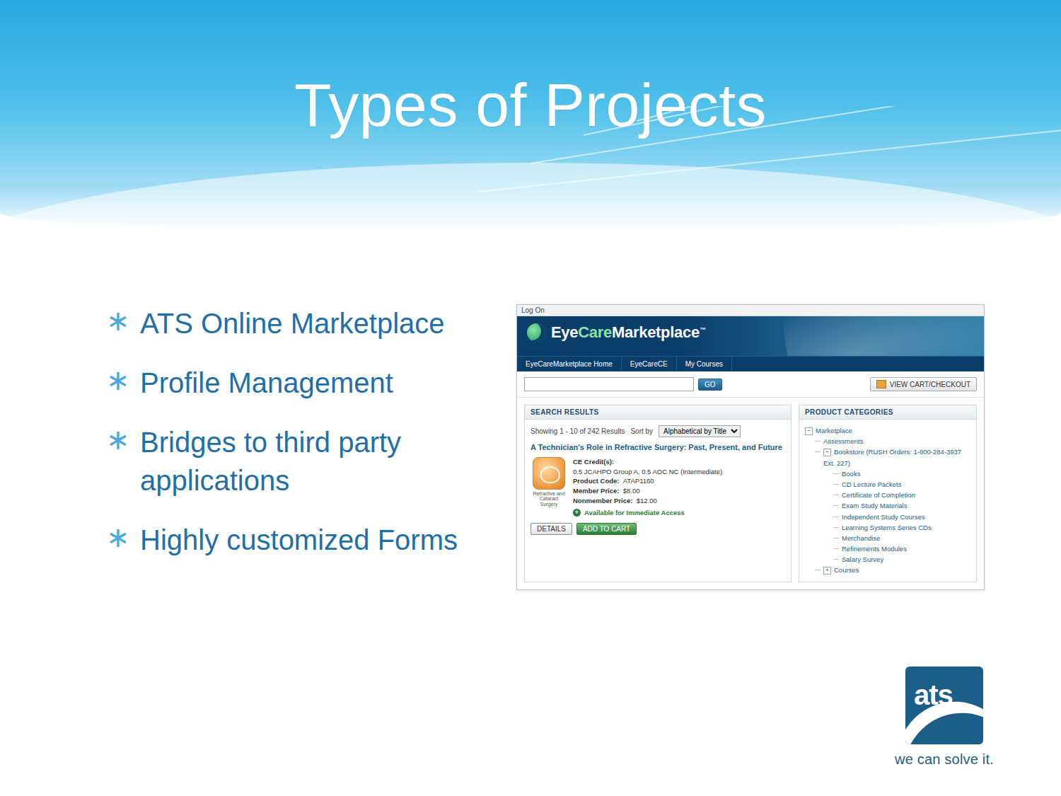Types of Projects
ATS Online Marketplace
Profile Management
Bridges to third party applications
Highly customized Forms
Log On
Eye Care Marketplace™
EyeCareMarketplace Home
EyeCareCE
My Courses
GO
VIEW CART/CHECKOUT
SEARCH RESULTS
Showing 1 - 10 of 242 Results Sort by Alphabetical by Title
A Technician's Role in Refractive Surgery: Past, Present, and Future
Refractive and Cataract Surgery
CE Credit(s):
0.5 JCAHPO Group A, 0.5 AOC NC (Intermediate)
Product Code: ATAP1160
Member Price: $8.00
Nonmember Price: $12.00
+Available for Immediate Access
DETAILS ADD TO CART
PRODUCT CATEGORIES
−Marketplace
Assessments
−Bookstore (RUSH Orders: 1-800-284-3937 Ext. 227)
Books
CD Lecture Packets
Certificate of Completion
Exam Study Materials
Independent Study Courses
Learning Systems Series CDs
Merchandise
Refinements Modules
Salary Survey
+Courses
ats
we can solve it.